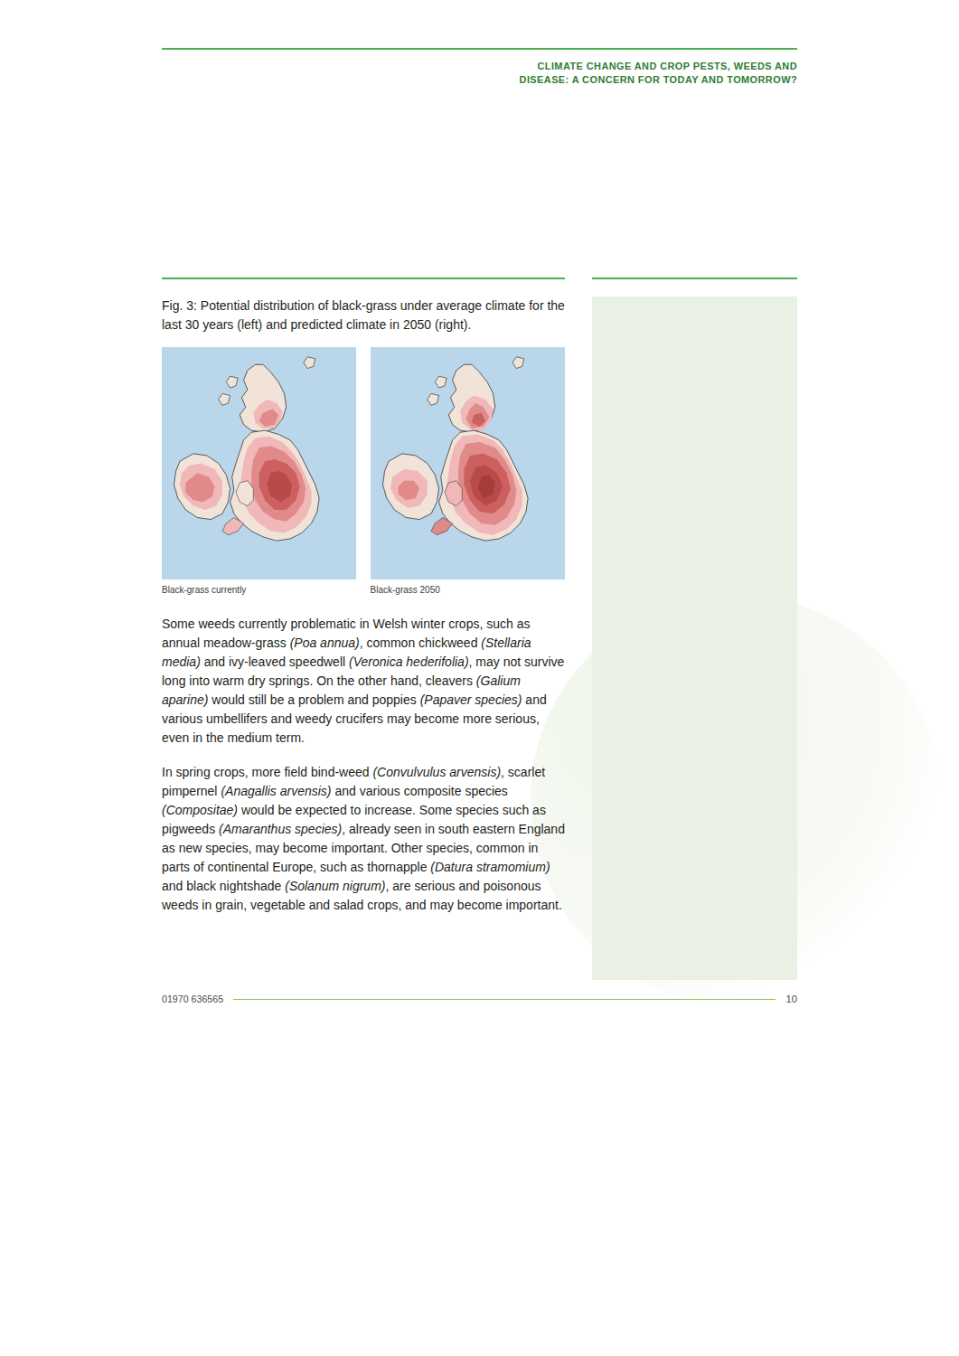Climate change and crop pests, weeds and
disease: a concern for today and tomorrow?
Fig. 3: Potential distribution of black-grass under average climate for the last 30 years (left) and predicted climate in 2050 (right).
Black-grass currently
Black-grass 2050
Some weeds currently problematic in Welsh winter crops, such as annual meadow-grass (Poa annua), common chickweed (Stellaria media) and ivy-leaved speedwell (Veronica hederifolia), may not survive long into warm dry springs. On the other hand, cleavers (Galium aparine) would still be a problem and poppies (Papaver species) and various umbellifers and weedy crucifers may become more serious, even in the medium term.
In spring crops, more field bind-weed (Convulvulus arvensis), scarlet pimpernel (Anagallis arvensis) and various composite species (Compositae) would be expected to increase. Some species such as pigweeds (Amaranthus species), already seen in south eastern England as new species, may become important. Other species, common in parts of continental Europe, such as thornapple (Datura stramomium) and black nightshade (Solanum nigrum), are serious and poisonous weeds in grain, vegetable and salad crops, and may become important.
01970 636565 10